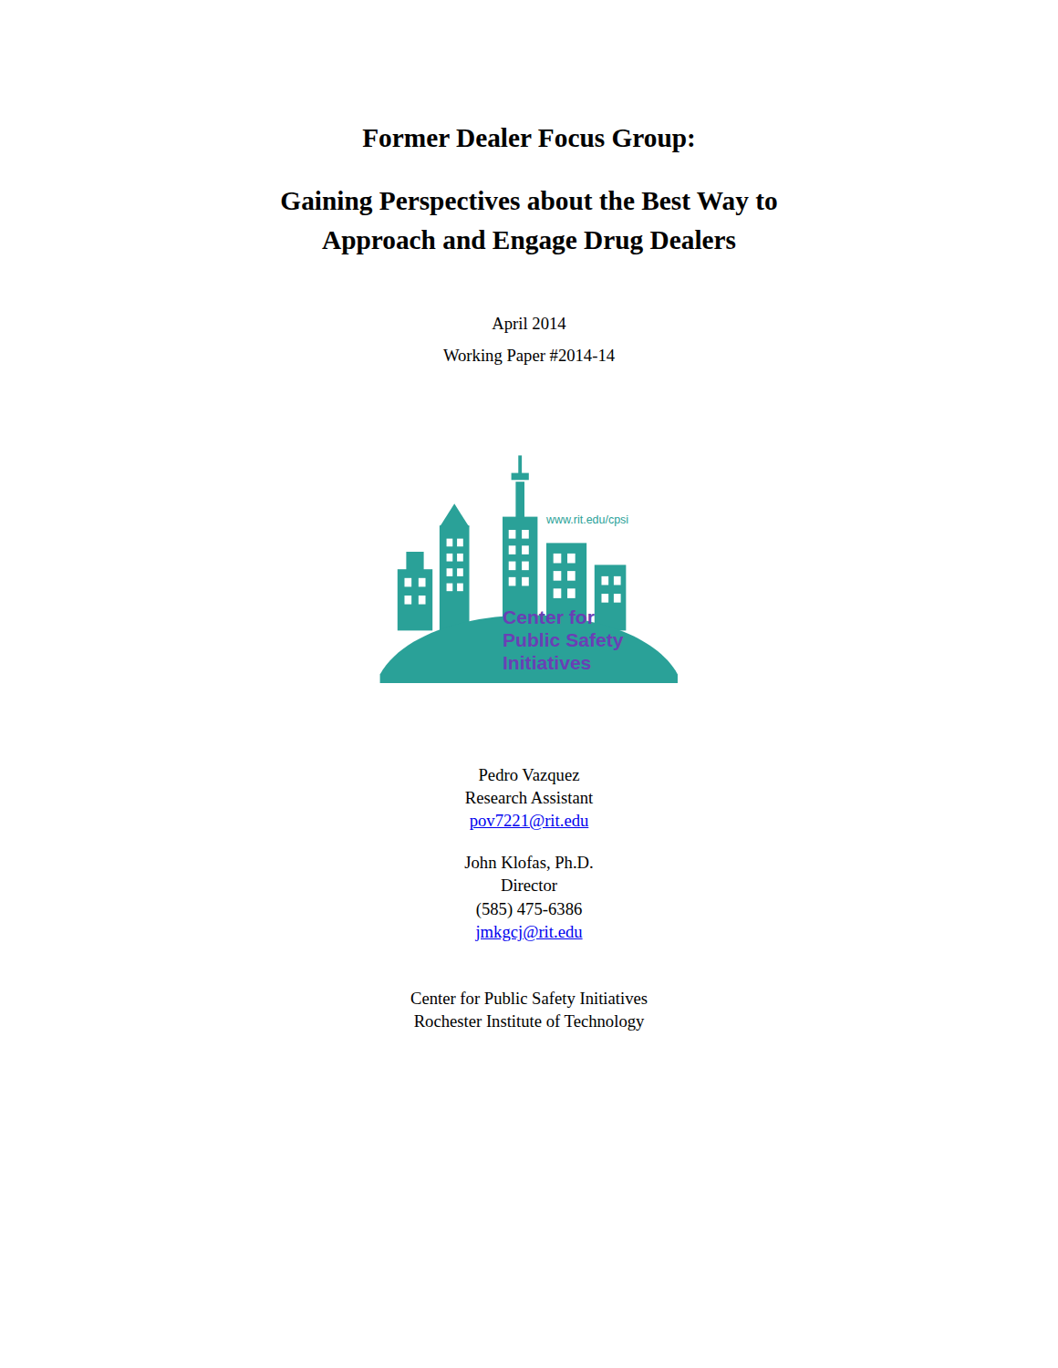Former Dealer Focus Group: Gaining Perspectives about the Best Way to Approach and Engage Drug Dealers
April 2014
Working Paper #2014-14
www.rit.edu/cpsi Center for Public Safety Initiatives
Pedro Vazquez
Research Assistant
pov7221@rit.edu
John Klofas, Ph.D.
Director
(585) 475-6386
jmkgcj@rit.edu
Center for Public Safety Initiatives
Rochester Institute of Technology